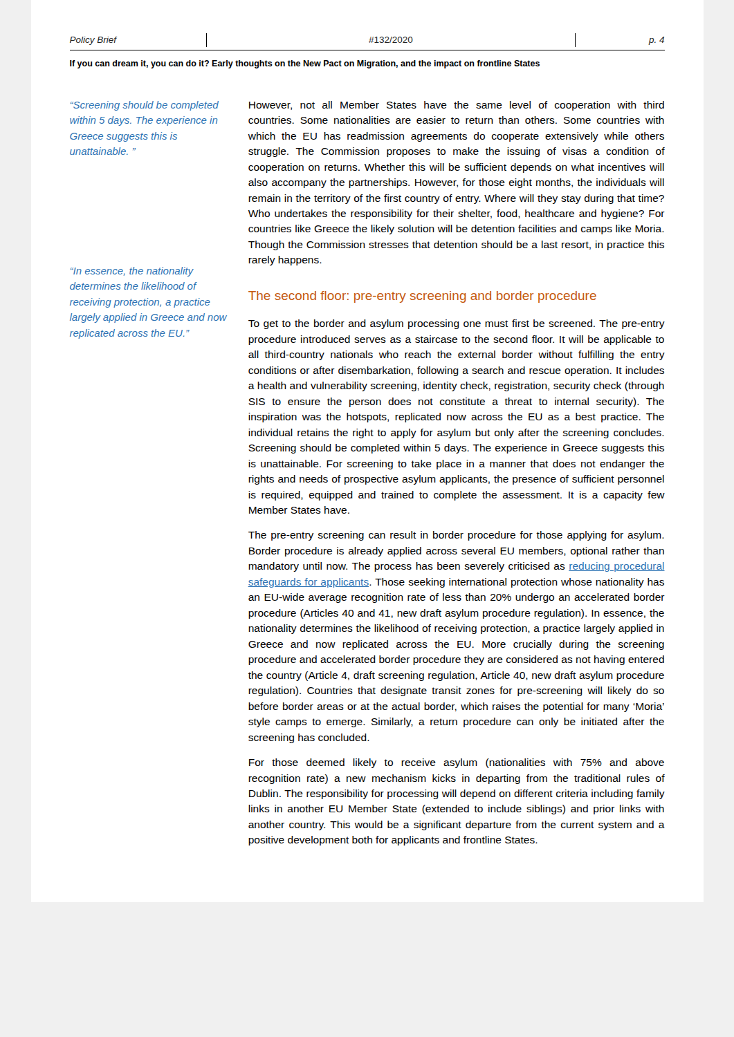Policy Brief
#132/2020
p. 4
If you can dream it, you can do it? Early thoughts on the New Pact on Migration, and the impact on frontline States
“Screening should be completed within 5 days. The experience in Greece suggests this is unattainable. ”
“In essence, the nationality determines the likelihood of receiving protection, a practice largely applied in Greece and now replicated across the EU.”
However, not all Member States have the same level of cooperation with third countries. Some nationalities are easier to return than others. Some countries with which the EU has readmission agreements do cooperate extensively while others struggle. The Commission proposes to make the issuing of visas a condition of cooperation on returns. Whether this will be sufficient depends on what incentives will also accompany the partnerships. However, for those eight months, the individuals will remain in the territory of the first country of entry. Where will they stay during that time? Who undertakes the responsibility for their shelter, food, healthcare and hygiene? For countries like Greece the likely solution will be detention facilities and camps like Moria. Though the Commission stresses that detention should be a last resort, in practice this rarely happens.
The second floor: pre-entry screening and border procedure
To get to the border and asylum processing one must first be screened. The pre-entry procedure introduced serves as a staircase to the second floor. It will be applicable to all third-country nationals who reach the external border without fulfilling the entry conditions or after disembarkation, following a search and rescue operation. It includes a health and vulnerability screening, identity check, registration, security check (through SIS to ensure the person does not constitute a threat to internal security). The inspiration was the hotspots, replicated now across the EU as a best practice. The individual retains the right to apply for asylum but only after the screening concludes. Screening should be completed within 5 days. The experience in Greece suggests this is unattainable. For screening to take place in a manner that does not endanger the rights and needs of prospective asylum applicants, the presence of sufficient personnel is required, equipped and trained to complete the assessment. It is a capacity few Member States have.
The pre-entry screening can result in border procedure for those applying for asylum. Border procedure is already applied across several EU members, optional rather than mandatory until now. The process has been severely criticised as reducing procedural safeguards for applicants. Those seeking international protection whose nationality has an EU-wide average recognition rate of less than 20% undergo an accelerated border procedure (Articles 40 and 41, new draft asylum procedure regulation). In essence, the nationality determines the likelihood of receiving protection, a practice largely applied in Greece and now replicated across the EU. More crucially during the screening procedure and accelerated border procedure they are considered as not having entered the country (Article 4, draft screening regulation, Article 40, new draft asylum procedure regulation). Countries that designate transit zones for pre-screening will likely do so before border areas or at the actual border, which raises the potential for many ‘Moria’ style camps to emerge. Similarly, a return procedure can only be initiated after the screening has concluded.
For those deemed likely to receive asylum (nationalities with 75% and above recognition rate) a new mechanism kicks in departing from the traditional rules of Dublin. The responsibility for processing will depend on different criteria including family links in another EU Member State (extended to include siblings) and prior links with another country. This would be a significant departure from the current system and a positive development both for applicants and frontline States.